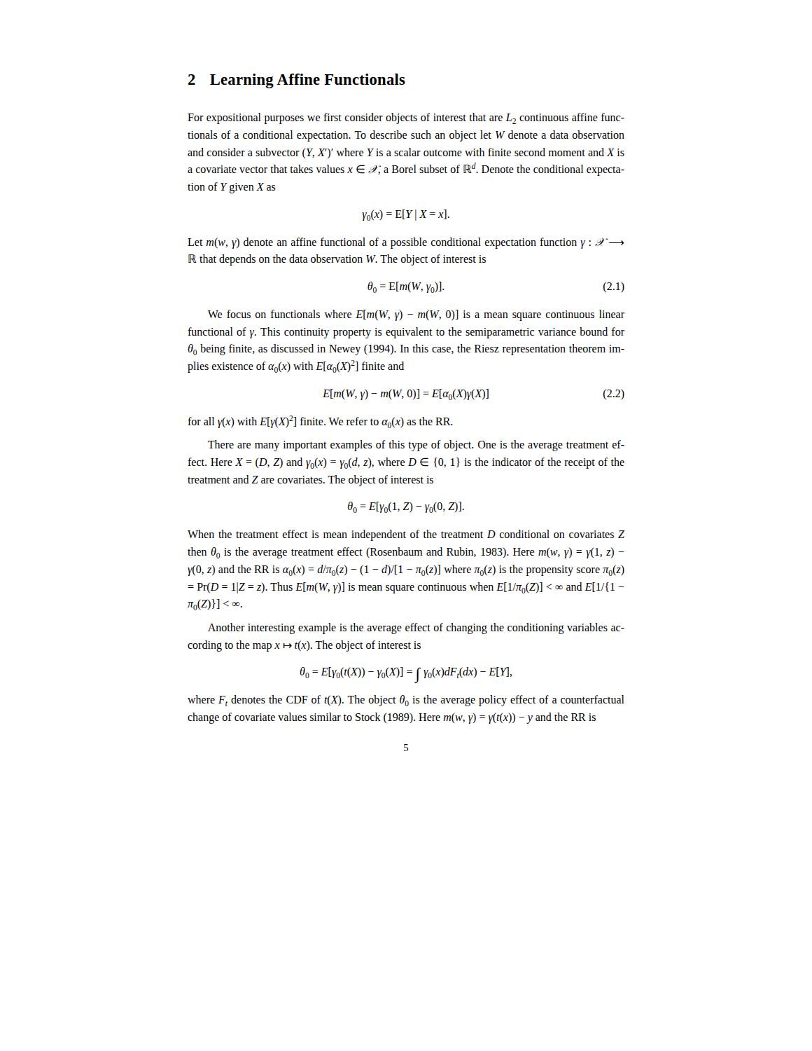2 Learning Affine Functionals
For expositional purposes we first consider objects of interest that are L2 continuous affine functionals of a conditional expectation. To describe such an object let W denote a data observation and consider a subvector (Y, X′)′ where Y is a scalar outcome with finite second moment and X is a covariate vector that takes values x ∈ 𝒳, a Borel subset of ℝd. Denote the conditional expectation of Y given X as
γ0(x) = E[Y | X = x].
Let m(w, γ) denote an affine functional of a possible conditional expectation function γ : 𝒳 ⟶ ℝ that depends on the data observation W. The object of interest is
θ0 = E[m(W, γ0)]. (2.1)
We focus on functionals where E[m(W, γ) − m(W, 0)] is a mean square continuous linear functional of γ. This continuity property is equivalent to the semiparametric variance bound for θ0 being finite, as discussed in Newey (1994). In this case, the Riesz representation theorem implies existence of α0(x) with E[α0(X)2] finite and
E[m(W, γ) − m(W, 0)] = E[α0(X)γ(X)] (2.2)
for all γ(x) with E[γ(X)2] finite. We refer to α0(x) as the RR.
There are many important examples of this type of object. One is the average treatment effect. Here X = (D, Z) and γ0(x) = γ0(d, z), where D ∈ {0, 1} is the indicator of the receipt of the treatment and Z are covariates. The object of interest is
θ0 = E[γ0(1, Z) − γ0(0, Z)].
When the treatment effect is mean independent of the treatment D conditional on covariates Z then θ0 is the average treatment effect (Rosenbaum and Rubin, 1983). Here m(w, γ) = γ(1, z) − γ(0, z) and the RR is α0(x) = d/π0(z) − (1 − d)/[1 − π0(z)] where π0(z) is the propensity score π0(z) = Pr(D = 1|Z = z). Thus E[m(W, γ)] is mean square continuous when E[1/π0(Z)] < ∞ and E[1/{1 − π0(Z)}] < ∞.
Another interesting example is the average effect of changing the conditioning variables according to the map x ↦ t(x). The object of interest is
θ0 = E[γ0(t(X)) − γ0(X)] = ∫ γ0(x)dFt(dx) − E[Y],
where Ft denotes the CDF of t(X). The object θ0 is the average policy effect of a counterfactual change of covariate values similar to Stock (1989). Here m(w, γ) = γ(t(x)) − y and the RR is
5